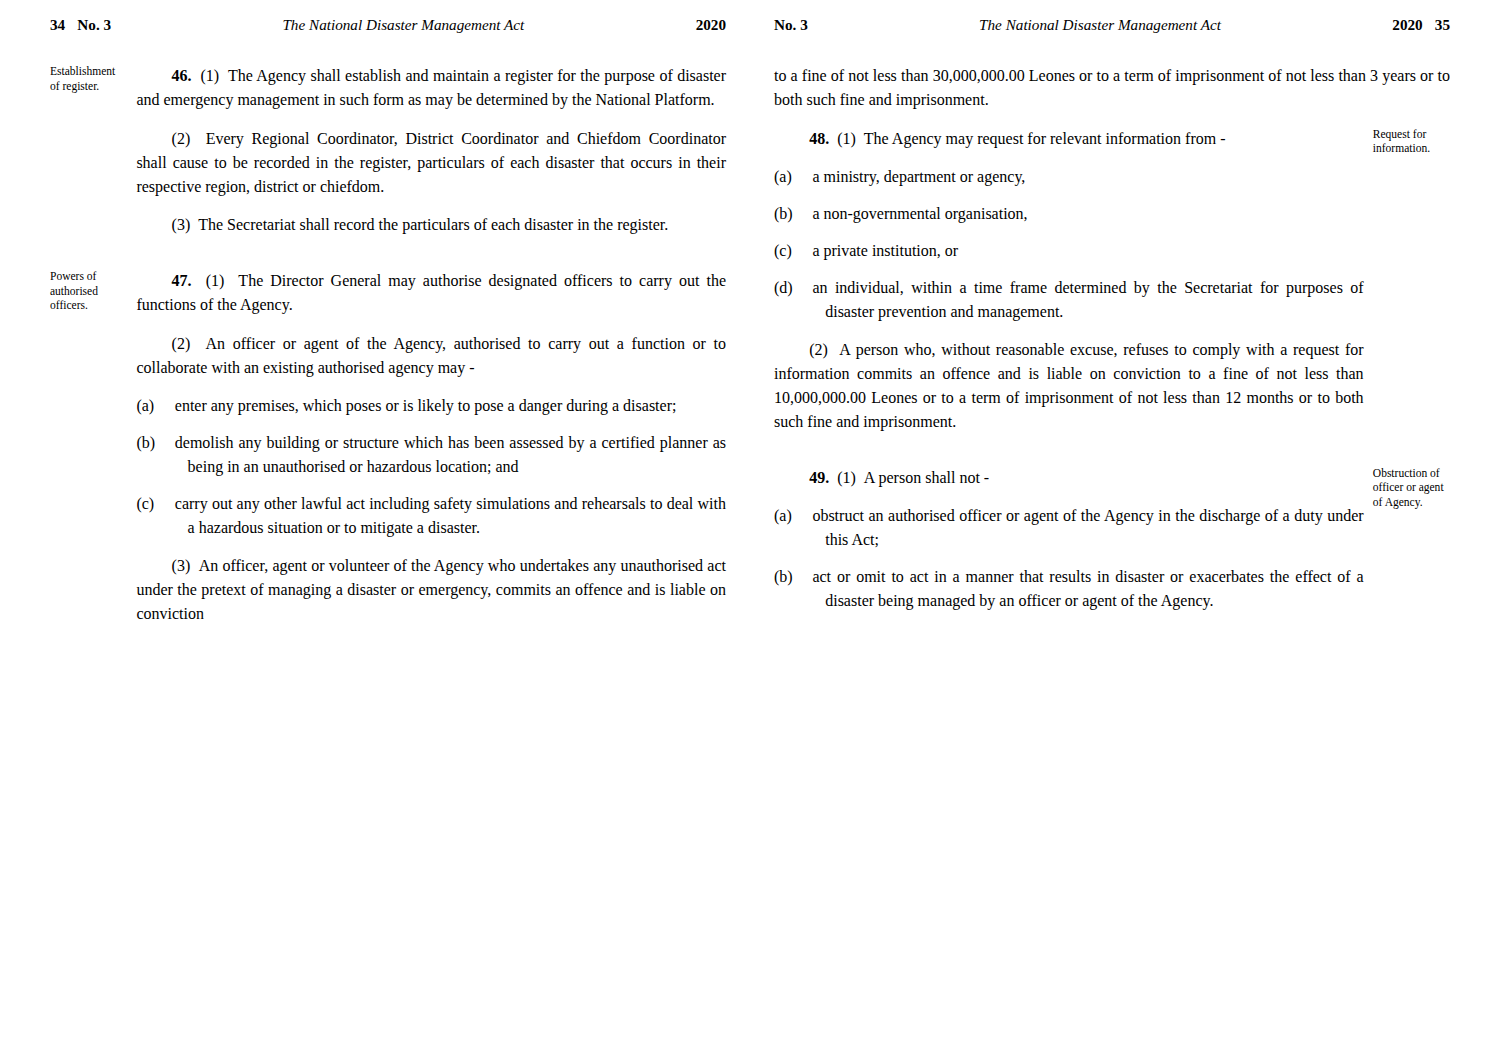34 No. 3 The National Disaster Management Act 2020
Establishment of register.
46. (1) The Agency shall establish and maintain a register for the purpose of disaster and emergency management in such form as may be determined by the National Platform.
(2) Every Regional Coordinator, District Coordinator and Chiefdom Coordinator shall cause to be recorded in the register, particulars of each disaster that occurs in their respective region, district or chiefdom.
(3) The Secretariat shall record the particulars of each disaster in the register.
Powers of authorised officers.
47. (1) The Director General may authorise designated officers to carry out the functions of the Agency.
(2) An officer or agent of the Agency, authorised to carry out a function or to collaborate with an existing authorised agency may -
(a) enter any premises, which poses or is likely to pose a danger during a disaster;
(b) demolish any building or structure which has been assessed by a certified planner as being in an unauthorised or hazardous location; and
(c) carry out any other lawful act including safety simulations and rehearsals to deal with a hazardous situation or to mitigate a disaster.
(3) An officer, agent or volunteer of the Agency who undertakes any unauthorised act under the pretext of managing a disaster or emergency, commits an offence and is liable on conviction
No. 3 The National Disaster Management Act 2020 35
to a fine of not less than 30,000,000.00 Leones or to a term of imprisonment of not less than 3 years or to both such fine and imprisonment.
48. (1) The Agency may request for relevant information from -
(a) a ministry, department or agency,
(b) a non-governmental organisation,
(c) a private institution, or
(d) an individual, within a time frame determined by the Secretariat for purposes of disaster prevention and management.
(2) A person who, without reasonable excuse, refuses to comply with a request for information commits an offence and is liable on conviction to a fine of not less than 10,000,000.00 Leones or to a term of imprisonment of not less than 12 months or to both such fine and imprisonment.
Request for information.
49. (1) A person shall not -
(a) obstruct an authorised officer or agent of the Agency in the discharge of a duty under this Act;
(b) act or omit to act in a manner that results in disaster or exacerbates the effect of a disaster being managed by an officer or agent of the Agency.
Obstruction of officer or agent of Agency.